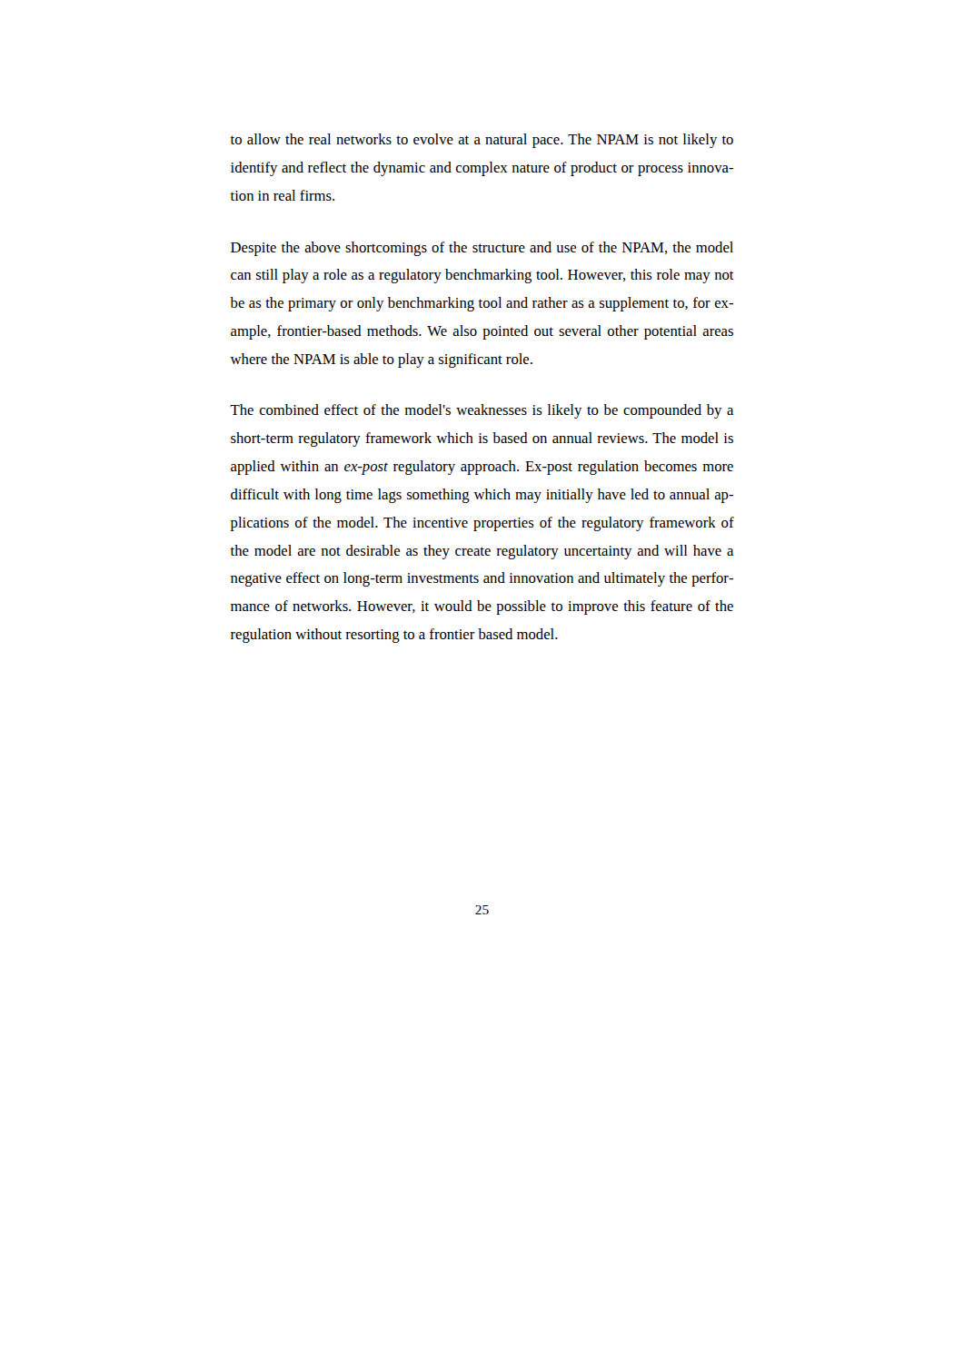to allow the real networks to evolve at a natural pace. The NPAM is not likely to identify and reflect the dynamic and complex nature of product or process innovation in real firms.
Despite the above shortcomings of the structure and use of the NPAM, the model can still play a role as a regulatory benchmarking tool. However, this role may not be as the primary or only benchmarking tool and rather as a supplement to, for example, frontier-based methods. We also pointed out several other potential areas where the NPAM is able to play a significant role.
The combined effect of the model's weaknesses is likely to be compounded by a short-term regulatory framework which is based on annual reviews. The model is applied within an ex-post regulatory approach. Ex-post regulation becomes more difficult with long time lags something which may initially have led to annual applications of the model. The incentive properties of the regulatory framework of the model are not desirable as they create regulatory uncertainty and will have a negative effect on long-term investments and innovation and ultimately the performance of networks. However, it would be possible to improve this feature of the regulation without resorting to a frontier based model.
25